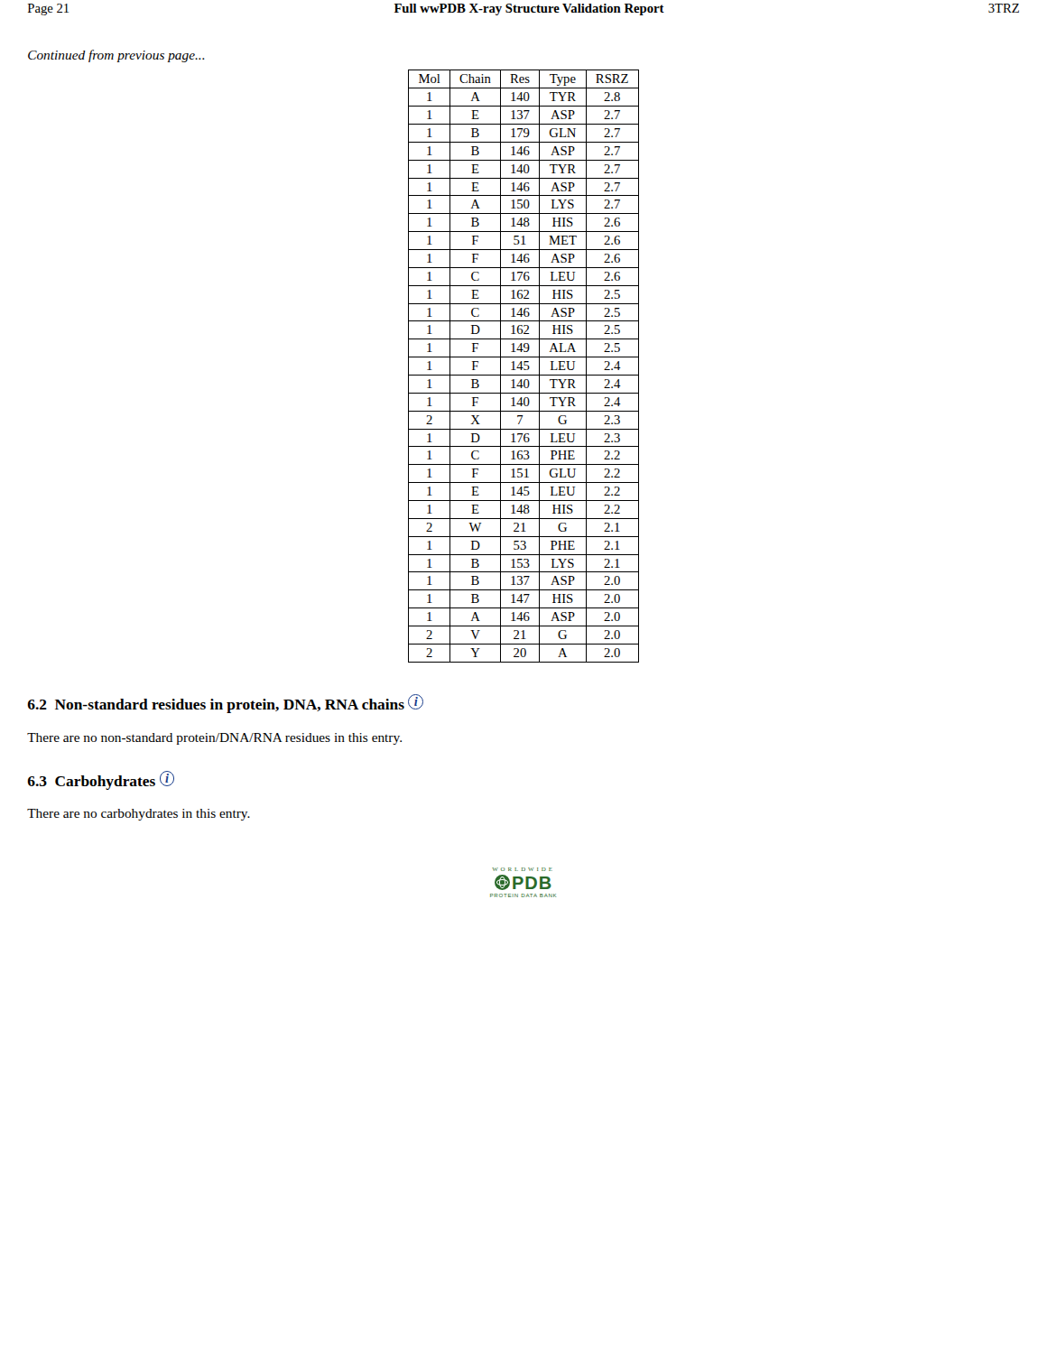Page 21
Full wwPDB X-ray Structure Validation Report
3TRZ
Continued from previous page...
| Mol | Chain | Res | Type | RSRZ |
| --- | --- | --- | --- | --- |
| 1 | A | 140 | TYR | 2.8 |
| 1 | E | 137 | ASP | 2.7 |
| 1 | B | 179 | GLN | 2.7 |
| 1 | B | 146 | ASP | 2.7 |
| 1 | E | 140 | TYR | 2.7 |
| 1 | E | 146 | ASP | 2.7 |
| 1 | A | 150 | LYS | 2.7 |
| 1 | B | 148 | HIS | 2.6 |
| 1 | F | 51 | MET | 2.6 |
| 1 | F | 146 | ASP | 2.6 |
| 1 | C | 176 | LEU | 2.6 |
| 1 | E | 162 | HIS | 2.5 |
| 1 | C | 146 | ASP | 2.5 |
| 1 | D | 162 | HIS | 2.5 |
| 1 | F | 149 | ALA | 2.5 |
| 1 | F | 145 | LEU | 2.4 |
| 1 | B | 140 | TYR | 2.4 |
| 1 | F | 140 | TYR | 2.4 |
| 2 | X | 7 | G | 2.3 |
| 1 | D | 176 | LEU | 2.3 |
| 1 | C | 163 | PHE | 2.2 |
| 1 | F | 151 | GLU | 2.2 |
| 1 | E | 145 | LEU | 2.2 |
| 1 | E | 148 | HIS | 2.2 |
| 2 | W | 21 | G | 2.1 |
| 1 | D | 53 | PHE | 2.1 |
| 1 | B | 153 | LYS | 2.1 |
| 1 | B | 137 | ASP | 2.0 |
| 1 | B | 147 | HIS | 2.0 |
| 1 | A | 146 | ASP | 2.0 |
| 2 | V | 21 | G | 2.0 |
| 2 | Y | 20 | A | 2.0 |
6.2 Non-standard residues in protein, DNA, RNA chains i
There are no non-standard protein/DNA/RNA residues in this entry.
6.3 Carbohydrates i
There are no carbohydrates in this entry.
WORLDWIDE
PDB
PROTEIN DATA BANK